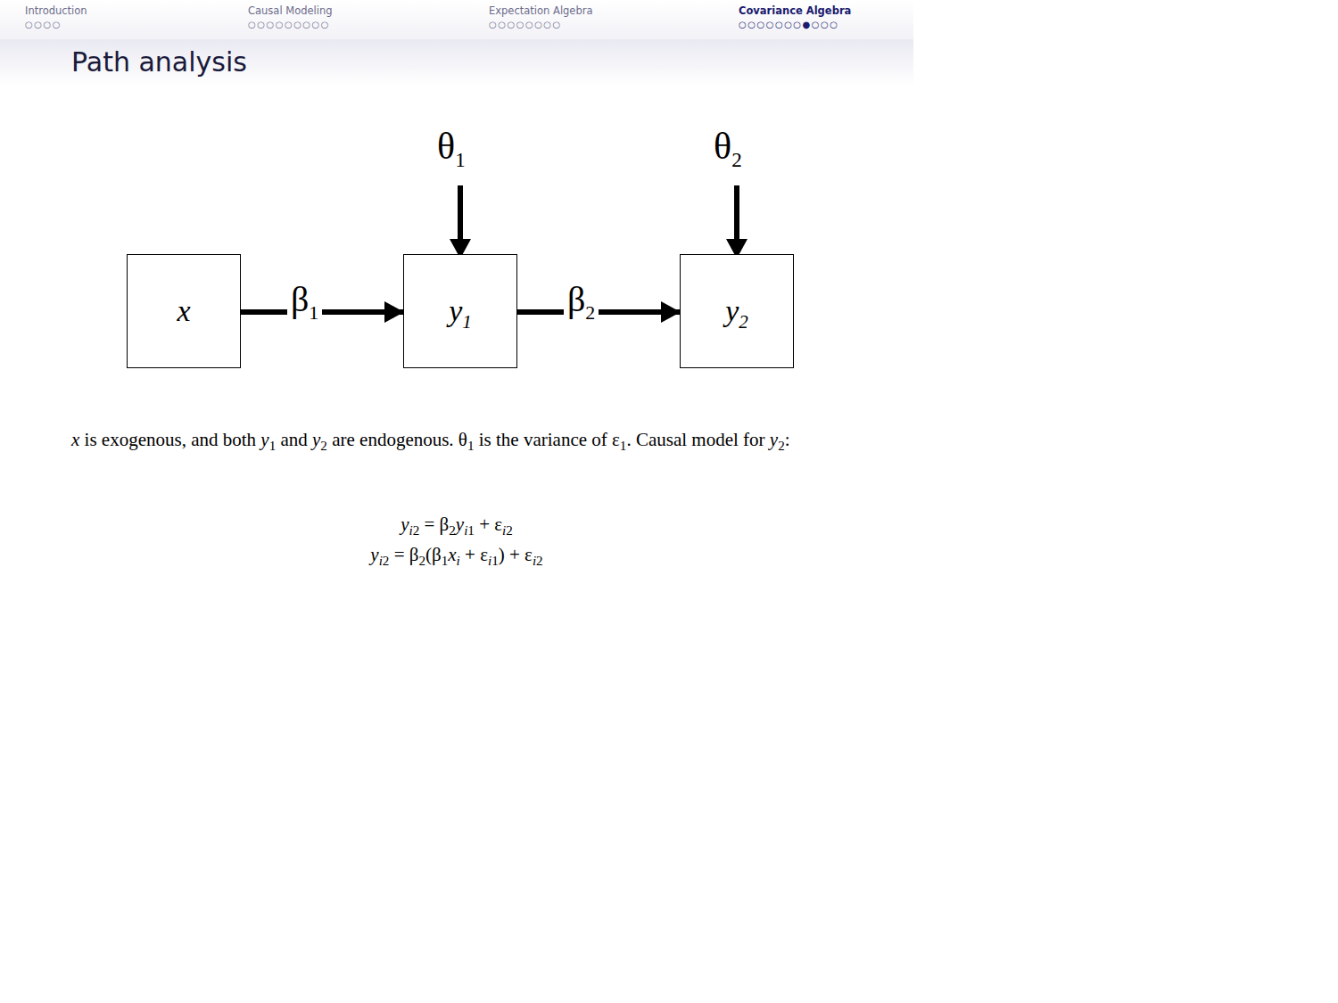Introduction ○○○○
Causal Modeling ○○○○○○○○○
Expectation Algebra ○○○○○○○○
Covariance Algebra ○○○○○○○●○○○
Path analysis
θ1
θ2
x
y1
y2
β1
β2
x is exogenous, and both y1 and y2 are endogenous. θ1 is the variance of ε1. Causal model for y2:
yi2 = β2yi1 + εi2
yi2 = β2(β1xi + εi1) + εi2